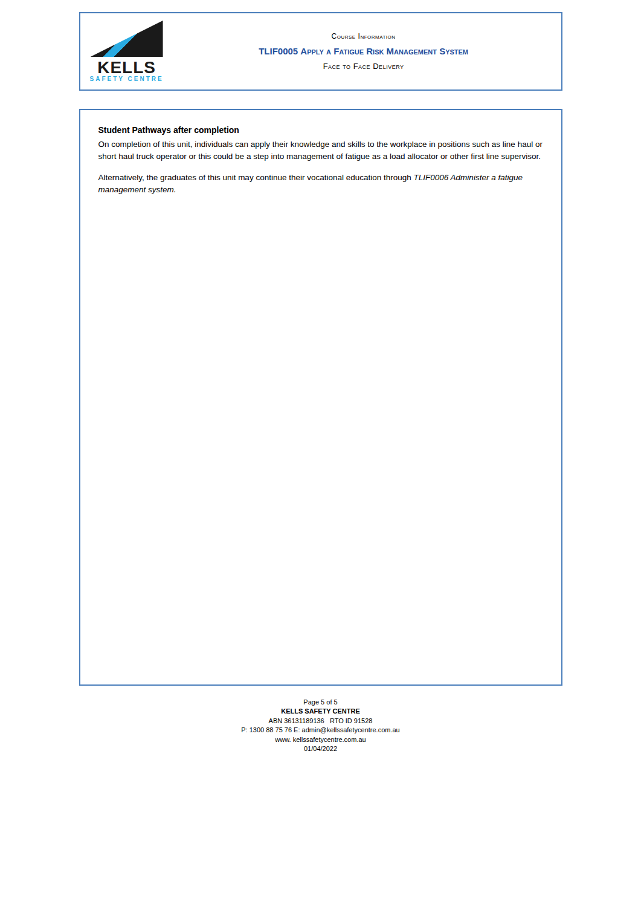KELLS
SAFETY CENTRE
Course Information
TLIF0005 Apply a Fatigue Risk Management System
Face to Face Delivery
Student Pathways after completion
On completion of this unit, individuals can apply their knowledge and skills to the workplace in positions such as line haul or short haul truck operator or this could be a step into management of fatigue as a load allocator or other first line supervisor.
Alternatively, the graduates of this unit may continue their vocational education through TLIF0006 Administer a fatigue management system.
Page 5 of 5
KELLS SAFETY CENTRE
ABN 36131189136 RTO ID 91528
P: 1300 88 75 76 E: admin@kellssafetycentre.com.au
www. kellssafetycentre.com.au
01/04/2022